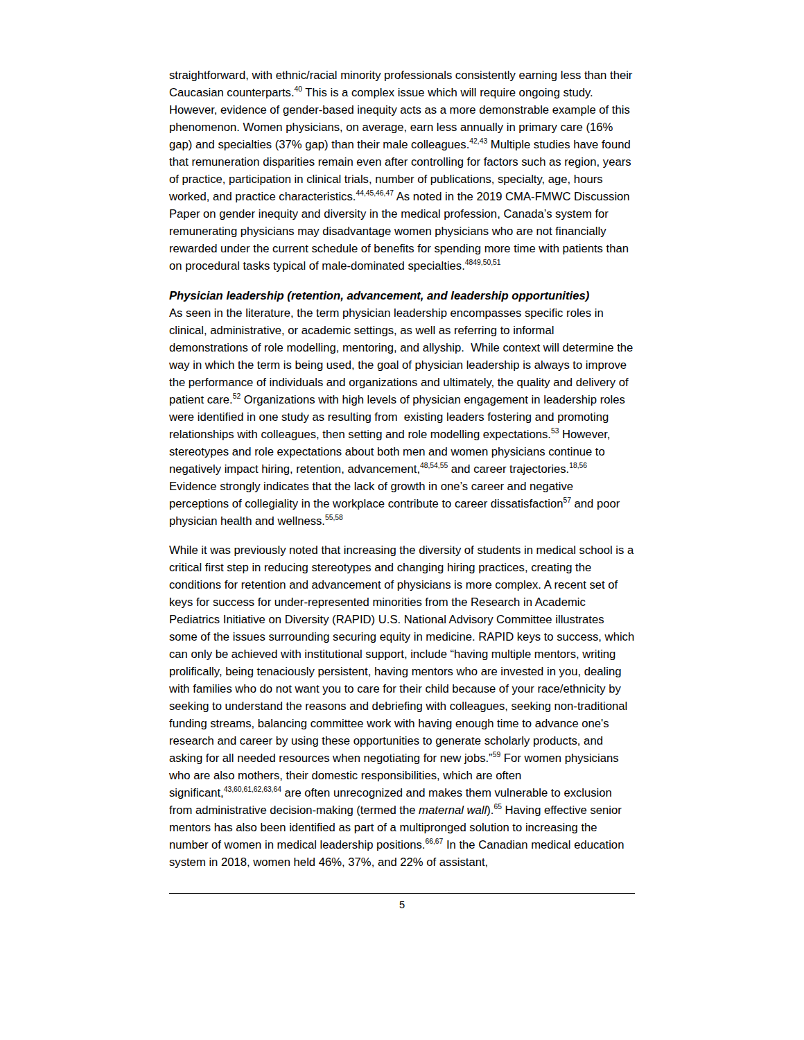straightforward, with ethnic/racial minority professionals consistently earning less than their Caucasian counterparts.40 This is a complex issue which will require ongoing study. However, evidence of gender-based inequity acts as a more demonstrable example of this phenomenon. Women physicians, on average, earn less annually in primary care (16% gap) and specialties (37% gap) than their male colleagues.42,43 Multiple studies have found that remuneration disparities remain even after controlling for factors such as region, years of practice, participation in clinical trials, number of publications, specialty, age, hours worked, and practice characteristics.44,45,46,47 As noted in the 2019 CMA-FMWC Discussion Paper on gender inequity and diversity in the medical profession, Canada’s system for remunerating physicians may disadvantage women physicians who are not financially rewarded under the current schedule of benefits for spending more time with patients than on procedural tasks typical of male-dominated specialties.4849,50,51
Physician leadership (retention, advancement, and leadership opportunities)
As seen in the literature, the term physician leadership encompasses specific roles in clinical, administrative, or academic settings, as well as referring to informal demonstrations of role modelling, mentoring, and allyship. While context will determine the way in which the term is being used, the goal of physician leadership is always to improve the performance of individuals and organizations and ultimately, the quality and delivery of patient care.52 Organizations with high levels of physician engagement in leadership roles were identified in one study as resulting from existing leaders fostering and promoting relationships with colleagues, then setting and role modelling expectations.53 However, stereotypes and role expectations about both men and women physicians continue to negatively impact hiring, retention, advancement,48,54,55 and career trajectories.18,56 Evidence strongly indicates that the lack of growth in one’s career and negative perceptions of collegiality in the workplace contribute to career dissatisfaction57 and poor physician health and wellness.55,58
While it was previously noted that increasing the diversity of students in medical school is a critical first step in reducing stereotypes and changing hiring practices, creating the conditions for retention and advancement of physicians is more complex. A recent set of keys for success for under-represented minorities from the Research in Academic Pediatrics Initiative on Diversity (RAPID) U.S. National Advisory Committee illustrates some of the issues surrounding securing equity in medicine. RAPID keys to success, which can only be achieved with institutional support, include “having multiple mentors, writing prolifically, being tenaciously persistent, having mentors who are invested in you, dealing with families who do not want you to care for their child because of your race/ethnicity by seeking to understand the reasons and debriefing with colleagues, seeking non-traditional funding streams, balancing committee work with having enough time to advance one's research and career by using these opportunities to generate scholarly products, and asking for all needed resources when negotiating for new jobs.”59 For women physicians who are also mothers, their domestic responsibilities, which are often significant,43,60,61,62,63,64 are often unrecognized and makes them vulnerable to exclusion from administrative decision-making (termed the maternal wall).65 Having effective senior mentors has also been identified as part of a multipronged solution to increasing the number of women in medical leadership positions.66,67 In the Canadian medical education system in 2018, women held 46%, 37%, and 22% of assistant,
5